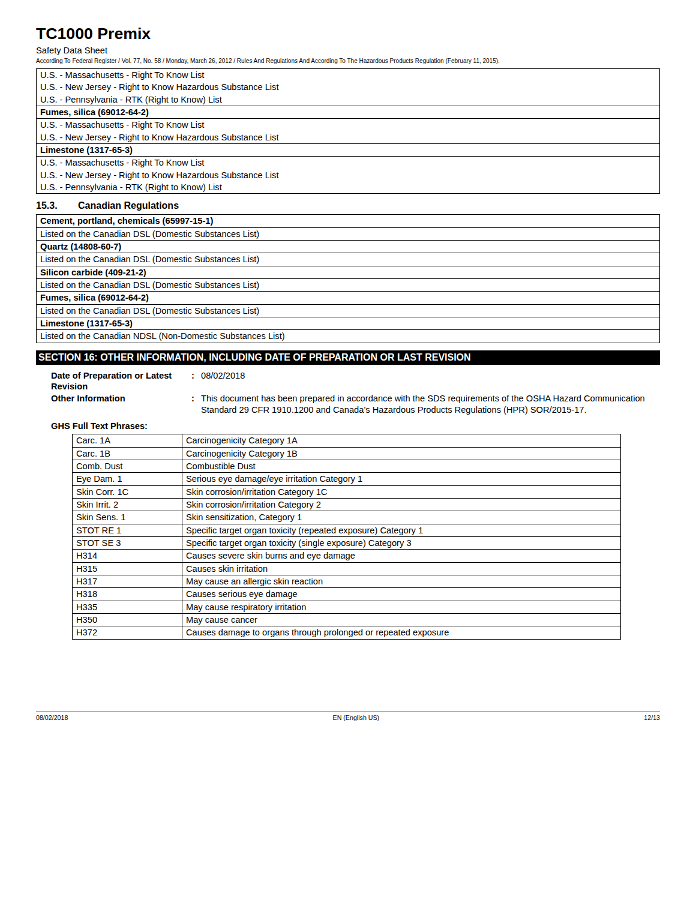TC1000 Premix
Safety Data Sheet
According To Federal Register / Vol. 77, No. 58 / Monday, March 26, 2012 / Rules And Regulations And According To The Hazardous Products Regulation (February 11, 2015).
| U.S. - Massachusetts - Right To Know List |
| U.S. - New Jersey - Right to Know Hazardous Substance List |
| U.S. - Pennsylvania - RTK (Right to Know) List |
| Fumes, silica (69012-64-2) |
| U.S. - Massachusetts - Right To Know List |
| U.S. - New Jersey - Right to Know Hazardous Substance List |
| Limestone (1317-65-3) |
| U.S. - Massachusetts - Right To Know List |
| U.S. - New Jersey - Right to Know Hazardous Substance List |
| U.S. - Pennsylvania - RTK (Right to Know) List |
15.3. Canadian Regulations
| Cement, portland, chemicals (65997-15-1) |
| Listed on the Canadian DSL (Domestic Substances List) |
| Quartz (14808-60-7) |
| Listed on the Canadian DSL (Domestic Substances List) |
| Silicon carbide (409-21-2) |
| Listed on the Canadian DSL (Domestic Substances List) |
| Fumes, silica (69012-64-2) |
| Listed on the Canadian DSL (Domestic Substances List) |
| Limestone (1317-65-3) |
| Listed on the Canadian NDSL (Non-Domestic Substances List) |
SECTION 16: OTHER INFORMATION, INCLUDING DATE OF PREPARATION OR LAST REVISION
| Date of Preparation or Latest Revision | : | 08/02/2018 |
| Other Information | : | This document has been prepared in accordance with the SDS requirements of the OSHA Hazard Communication Standard 29 CFR 1910.1200 and Canada’s Hazardous Products Regulations (HPR) SOR/2015-17. |
GHS Full Text Phrases:
| Carc. 1A | Carcinogenicity Category 1A |
| Carc. 1B | Carcinogenicity Category 1B |
| Comb. Dust | Combustible Dust |
| Eye Dam. 1 | Serious eye damage/eye irritation Category 1 |
| Skin Corr. 1C | Skin corrosion/irritation Category 1C |
| Skin Irrit. 2 | Skin corrosion/irritation Category 2 |
| Skin Sens. 1 | Skin sensitization, Category 1 |
| STOT RE 1 | Specific target organ toxicity (repeated exposure) Category 1 |
| STOT SE 3 | Specific target organ toxicity (single exposure) Category 3 |
| H314 | Causes severe skin burns and eye damage |
| H315 | Causes skin irritation |
| H317 | May cause an allergic skin reaction |
| H318 | Causes serious eye damage |
| H335 | May cause respiratory irritation |
| H350 | May cause cancer |
| H372 | Causes damage to organs through prolonged or repeated exposure |
08/02/2018
EN (English US)
12/13